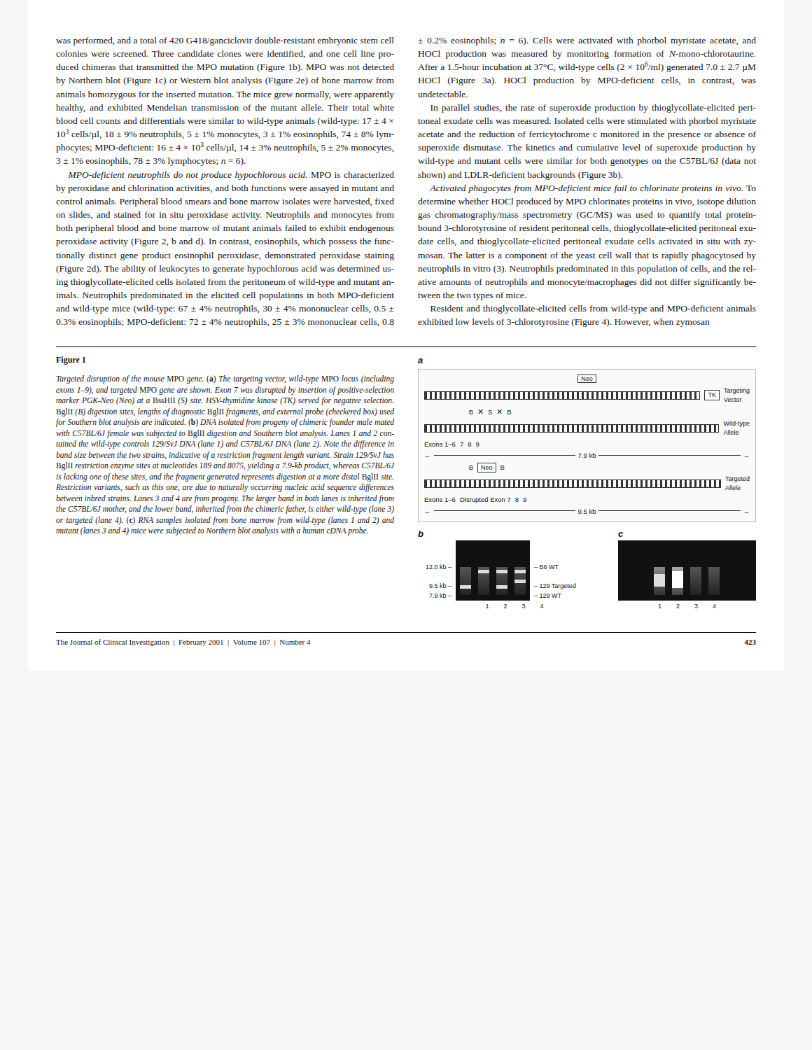was performed, and a total of 420 G418/ganciclovir double-resistant embryonic stem cell colonies were screened. Three candidate clones were identified, and one cell line produced chimeras that transmitted the MPO mutation (Figure 1b). MPO was not detected by Northern blot (Figure 1c) or Western blot analysis (Figure 2e) of bone marrow from animals homozygous for the inserted mutation. The mice grew normally, were apparently healthy, and exhibited Mendelian transmission of the mutant allele. Their total white blood cell counts and differentials were similar to wild-type animals (wild-type: 17 ± 4 × 103 cells/µl, 18 ± 9% neutrophils, 5 ± 1% monocytes, 3 ± 1% eosinophils, 74 ± 8% lymphocytes; MPO-deficient: 16 ± 4 × 103 cells/µl, 14 ± 3% neutrophils, 5 ± 2% monocytes, 3 ± 1% eosinophils, 78 ± 3% lymphocytes; n = 6).
MPO-deficient neutrophils do not produce hypochlorous acid. MPO is characterized by peroxidase and chlorination activities, and both functions were assayed in mutant and control animals. Peripheral blood smears and bone marrow isolates were harvested, fixed on slides, and stained for in situ peroxidase activity. Neutrophils and monocytes from both peripheral blood and bone marrow of mutant animals failed to exhibit endogenous peroxidase activity (Figure 2, b and d). In contrast, eosinophils, which possess the functionally distinct gene product eosinophil peroxidase, demonstrated peroxidase staining (Figure 2d). The ability of leukocytes to generate hypochlorous acid was determined using thioglycollate-elicited cells isolated from the peritoneum of wild-type and mutant animals. Neutrophils predominated in the elicited cell populations in both MPO-deficient and wild-type mice (wild-type: 67 ± 4% neutrophils, 30 ± 4% mononuclear cells, 0.5 ± 0.3% eosinophils; MPO-deficient: 72 ± 4% neutrophils, 25 ± 3% mononuclear cells, 0.8 ± 0.2% eosinophils; n = 6). Cells were activated with phorbol myristate acetate, and HOCl production was measured by monitoring formation of N-mono-chlorotaurine. After a 1.5-hour incubation at 37°C, wild-type cells (2 × 106/ml) generated 7.0 ± 2.7 µM HOCl (Figure 3a). HOCl production by MPO-deficient cells, in contrast, was undetectable.
In parallel studies, the rate of superoxide production by thioglycollate-elicited peritoneal exudate cells was measured. Isolated cells were stimulated with phorbol myristate acetate and the reduction of ferricytochrome c monitored in the presence or absence of superoxide dismutase. The kinetics and cumulative level of superoxide production by wild-type and mutant cells were similar for both genotypes on the C57BL/6J (data not shown) and LDLR-deficient backgrounds (Figure 3b).
Activated phagocytes from MPO-deficient mice fail to chlorinate proteins in vivo. To determine whether HOCl produced by MPO chlorinates proteins in vivo, isotope dilution gas chromatography/mass spectrometry (GC/MS) was used to quantify total protein-bound 3-chlorotyrosine of resident peritoneal cells, thioglycollate-elicited peritoneal exudate cells, and thioglycollate-elicited peritoneal exudate cells activated in situ with zymosan. The latter is a component of the yeast cell wall that is rapidly phagocytosed by neutrophils in vitro (3). Neutrophils predominated in this population of cells, and the relative amounts of neutrophils and monocyte/macrophages did not differ significantly between the two types of mice.
Resident and thioglycollate-elicited cells from wild-type and MPO-deficient animals exhibited low levels of 3-chlorotyrosine (Figure 4). However, when zymosan
Figure 1
Targeted disruption of the mouse MPO gene. (a) The targeting vector, wild-type MPO locus (including exons 1–9), and targeted MPO gene are shown. Exon 7 was disrupted by insertion of positive-selection marker PGK-Neo (Neo) at a BssHII (S) site. HSV-thymidine kinase (TK) served for negative selection. BglII (B) digestion sites, lengths of diagnostic BglII fragments, and external probe (checkered box) used for Southern blot analysis are indicated. (b) DNA isolated from progeny of chimeric founder male mated with C57BL/6J female was subjected to BglII digestion and Southern blot analysis. Lanes 1 and 2 contained the wild-type controls 129/SvJ DNA (lane 1) and C57BL/6J DNA (lane 2). Note the difference in band size between the two strains, indicative of a restriction fragment length variant. Strain 129/SvJ has BglII restriction enzyme sites at nucleotides 189 and 8075, yielding a 7.9-kb product, whereas C57BL/6J is lacking one of these sites, and the fragment generated represents digestion at a more distal BglII site. Restriction variants, such as this one, are due to naturally occurring nucleic acid sequence differences between inbred strains. Lanes 3 and 4 are from progeny. The larger band in both lanes is inherited from the C57BL/6J mother, and the lower band, inherited from the chimeric father, is either wild-type (lane 3) or targeted (lane 4). (c) RNA samples isolated from bone marrow from wild-type (lanes 1 and 2) and mutant (lanes 3 and 4) mice were subjected to Northern blot analysis with a human cDNA probe.
a
Neo
TK Targeting
Vector
B ✕ S ✕ B
Wild-type
Allele
Exons 1–6 7 8 9
←
7.9 kb
→
B Neo B
Targeted
Allele
Exons 1–6 Disrupted Exon 7 8 9
←
9.5 kb
→
b
12.0 kb –
9.5 kb –
7.9 kb –
– B6 WT
– 129 Targeted
– 129 WT
1234
c
1234
The Journal of Clinical Investigation | February 2001 | Volume 107 | Number 4 423